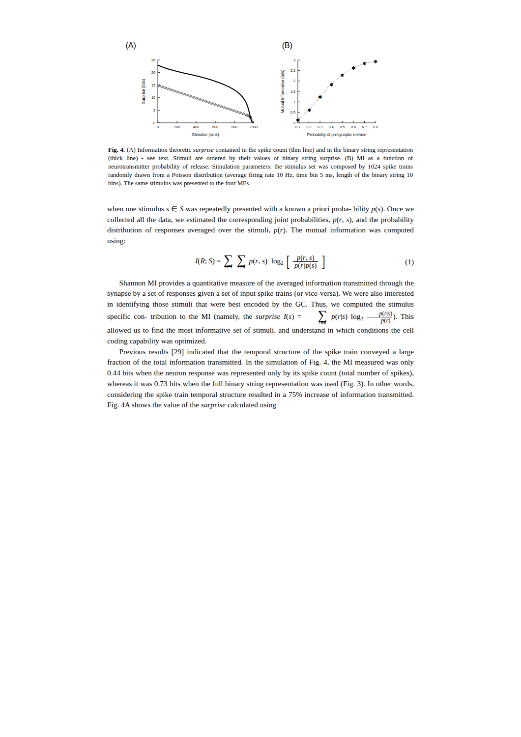(A) (B)
0 5 10 15 20 25 0 200 400 600 800 1000 Stimulus (rank) Surprise (bits)
0 0.5 1 1.5 2 2.5 3 0.1 0.2 0.3 0.4 0.5 0.6 0.7 0.8 Probability of presynaptic release Mutual Information (bits) ✱ ✱ ✱ ✱ ✱ ✱ ✱ ✱
Fig. 4. (A) Information theoretic surprise contained in the spike count (thin line) and in the binary string representation (thick line) - see text. Stimuli are ordered by their values of binary string surprise. (B) MI as a function of neurotransmitter probability of release. Simulation parameters: the stimulus set was composed by 1024 spike trains randomly drawn from a Poisson distribution (average firing rate 10 Hz, time bin 5 ms, length of the binary string 10 bins). The same stimulus was presented to the four MFs.
when one stimulus s ∈ S was repeatedly presented with a known a priori proba- bility p(s). Once we collected all the data, we estimated the corresponding joint probabilities, p(r, s), and the probability distribution of responses averaged over the stimuli, p(r). The mutual information was computed using:
I(R; S) = ∑s∈S ∑r∈R p(r, s) log 2 [ p(r, s) p(r)p(s) ]
(1)
Shannon MI provides a quantitative measure of the averaged information transmitted through the synapse by a set of responses given a set of input spike trains (or vice-versa). We were also interested in identifying those stimuli that were best encoded by the GC. Thus, we computed the stimulus specific con- tribution to the MI (namely, the surprise I(s) = ∑r∈R p(r|s) log 2 p(r|s) p(r)). This allowed us to find the most informative set of stimuli, and understand in which conditions the cell coding capability was optimized.
Previous results [29] indicated that the temporal structure of the spike train conveyed a large fraction of the total information transmitted. In the simulation of Fig. 4, the MI measured was only 0.44 bits when the neuron response was represented only by its spike count (total number of spikes), whereas it was 0.73 bits when the full binary string representation was used (Fig. 3). In other words, considering the spike train temporal structure resulted in a 75% increase of information transmitted. Fig. 4A shows the value of the surprise calculated using